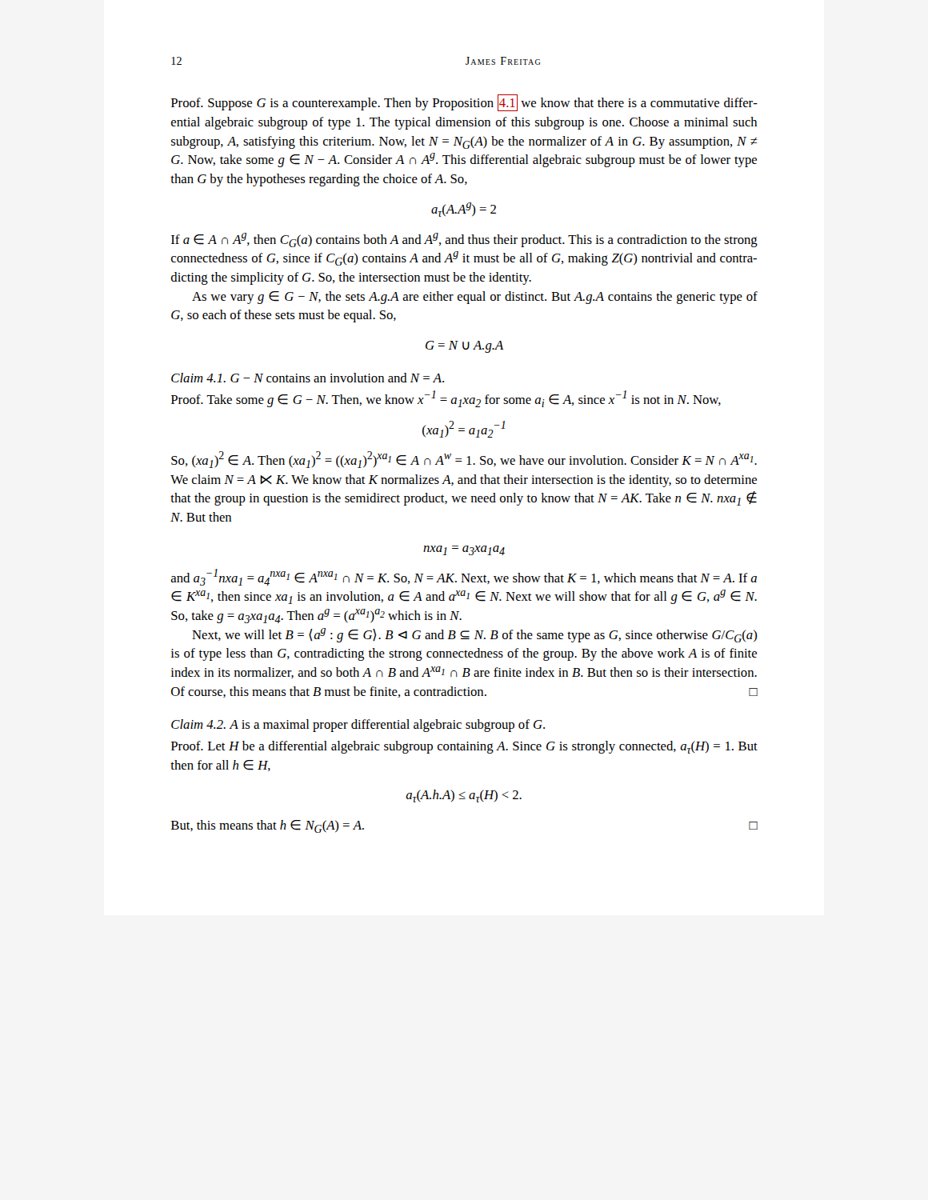12 James Freitag
Proof. Suppose G is a counterexample. Then by Proposition 4.1 we know that there is a commutative differential algebraic subgroup of type 1. The typical dimension of this subgroup is one. Choose a minimal such subgroup, A, satisfying this criterium. Now, let N = NG(A) be the normalizer of A in G. By assumption, N ≠ G. Now, take some g ∈ N − A. Consider A ∩ Ag. This differential algebraic subgroup must be of lower type than G by the hypotheses regarding the choice of A. So,
aτ(A.Ag) = 2
If a ∈ A ∩ Ag, then CG(a) contains both A and Ag, and thus their product. This is a contradiction to the strong connectedness of G, since if CG(a) contains A and Ag it must be all of G, making Z(G) nontrivial and contradicting the simplicity of G. So, the intersection must be the identity.
As we vary g ∈ G − N, the sets A.g.A are either equal or distinct. But A.g.A contains the generic type of G, so each of these sets must be equal. So,
G = N ∪ A.g.A
Claim 4.1. G − N contains an involution and N = A.
Proof. Take some g ∈ G − N. Then, we know x−1 = a1xa2 for some ai ∈ A, since x−1 is not in N. Now,
(xa1)2 = a1a2−1
So, (xa1)2 ∈ A. Then (xa1)2 = ((xa1)2)xa1 ∈ A ∩ Aw = 1. So, we have our involution. Consider K = N ∩ Axa1. We claim N = A ⋉ K. We know that K normalizes A, and that their intersection is the identity, so to determine that the group in question is the semidirect product, we need only to know that N = AK. Take n ∈ N. nxa1 ∉ N. But then
nxa1 = a3xa1a4
and a3−1nxa1 = a4nxa1 ∈ Anxa1 ∩ N = K. So, N = AK. Next, we show that K = 1, which means that N = A. If a ∈ Kxa1, then since xa1 is an involution, a ∈ A and axa1 ∈ N. Next we will show that for all g ∈ G, ag ∈ N. So, take g = a3xa1a4. Then ag = (axa1)a2 which is in N.
Next, we will let B = ⟨ag : g ∈ G⟩. B ⊲ G and B ⊆ N. B of the same type as G, since otherwise G/CG(a) is of type less than G, contradicting the strong connectedness of the group. By the above work A is of finite index in its normalizer, and so both A ∩ B and Axa1 ∩ B are finite index in B. But then so is their intersection. Of course, this means that B must be finite, a contradiction. □
Claim 4.2. A is a maximal proper differential algebraic subgroup of G.
Proof. Let H be a differential algebraic subgroup containing A. Since G is strongly connected, aτ(H) = 1. But then for all h ∈ H,
aτ(A.h.A) ≤ aτ(H) < 2.
But, this means that h ∈ NG(A) = A. □